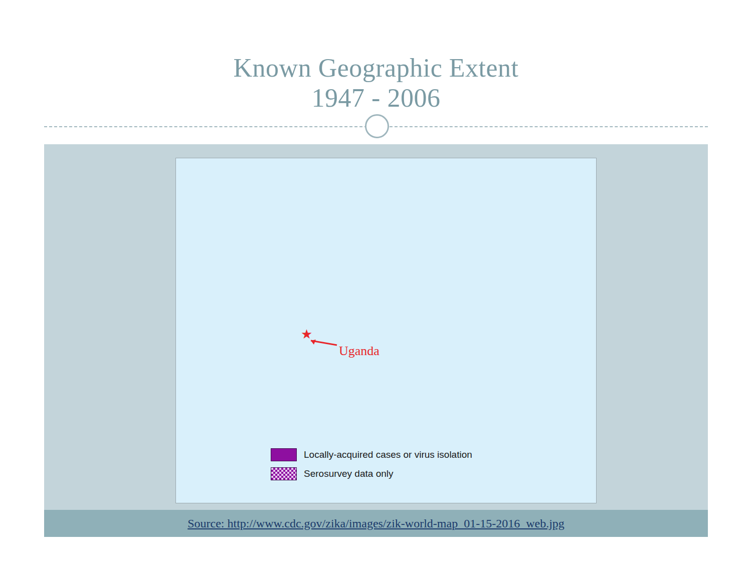Known Geographic Extent
1947 - 2006
★
Uganda
Locally-acquired cases or virus isolation
Serosurvey data only
Source: http://www.cdc.gov/zika/images/zik-world-map_01-15-2016_web.jpg